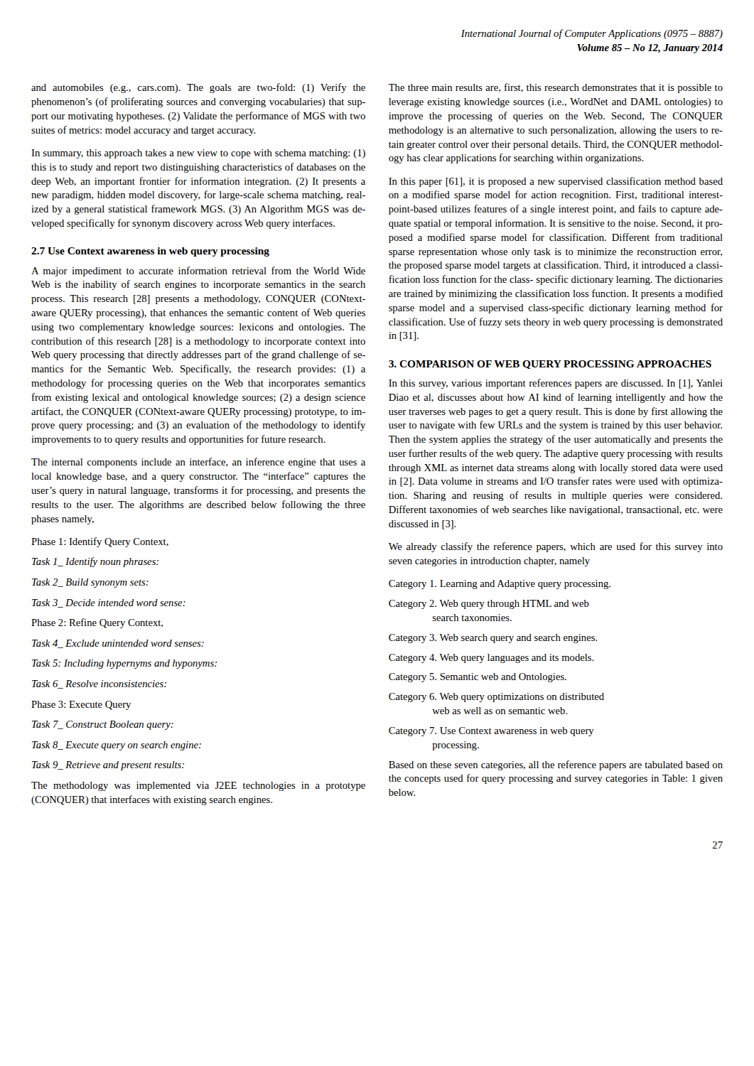International Journal of Computer Applications (0975 – 8887) Volume 85 – No 12, January 2014
and automobiles (e.g., cars.com). The goals are two-fold: (1) Verify the phenomenon’s (of proliferating sources and converging vocabularies) that support our motivating hypotheses. (2) Validate the performance of MGS with two suites of metrics: model accuracy and target accuracy.
In summary, this approach takes a new view to cope with schema matching: (1) this is to study and report two distinguishing characteristics of databases on the deep Web, an important frontier for information integration. (2) It presents a new paradigm, hidden model discovery, for large-scale schema matching, realized by a general statistical framework MGS. (3) An Algorithm MGS was developed specifically for synonym discovery across Web query interfaces.
2.7 Use Context awareness in web query processing
A major impediment to accurate information retrieval from the World Wide Web is the inability of search engines to incorporate semantics in the search process. This research [28] presents a methodology, CONQUER (CONtext-aware QUERy processing), that enhances the semantic content of Web queries using two complementary knowledge sources: lexicons and ontologies. The contribution of this research [28] is a methodology to incorporate context into Web query processing that directly addresses part of the grand challenge of semantics for the Semantic Web. Specifically, the research provides: (1) a methodology for processing queries on the Web that incorporates semantics from existing lexical and ontological knowledge sources; (2) a design science artifact, the CONQUER (CONtext-aware QUERy processing) prototype, to improve query processing; and (3) an evaluation of the methodology to identify improvements to to query results and opportunities for future research.
The internal components include an interface, an inference engine that uses a local knowledge base, and a query constructor. The “interface” captures the user’s query in natural language, transforms it for processing, and presents the results to the user. The algorithms are described below following the three phases namely,
Phase 1: Identify Query Context,
Task 1_ Identify noun phrases:
Task 2_ Build synonym sets:
Task 3_ Decide intended word sense:
Phase 2: Refine Query Context,
Task 4_ Exclude unintended word senses:
Task 5: Including hypernyms and hyponyms:
Task 6_ Resolve inconsistencies:
Phase 3: Execute Query
Task 7_ Construct Boolean query:
Task 8_ Execute query on search engine:
Task 9_ Retrieve and present results:
The methodology was implemented via J2EE technologies in a prototype (CONQUER) that interfaces with existing search engines.
The three main results are, first, this research demonstrates that it is possible to leverage existing knowledge sources (i.e., WordNet and DAML ontologies) to improve the processing of queries on the Web. Second, The CONQUER methodology is an alternative to such personalization, allowing the users to retain greater control over their personal details. Third, the CONQUER methodology has clear applications for searching within organizations.
In this paper [61], it is proposed a new supervised classification method based on a modified sparse model for action recognition. First, traditional interest-point-based utilizes features of a single interest point, and fails to capture adequate spatial or temporal information. It is sensitive to the noise. Second, it proposed a modified sparse model for classification. Different from traditional sparse representation whose only task is to minimize the reconstruction error, the proposed sparse model targets at classification. Third, it introduced a classification loss function for the class- specific dictionary learning. The dictionaries are trained by minimizing the classification loss function. It presents a modified sparse model and a supervised class-specific dictionary learning method for classification. Use of fuzzy sets theory in web query processing is demonstrated in [31].
3. COMPARISON OF WEB QUERY PROCESSING APPROACHES
In this survey, various important references papers are discussed. In [1], Yanlei Diao et al, discusses about how AI kind of learning intelligently and how the user traverses web pages to get a query result. This is done by first allowing the user to navigate with few URLs and the system is trained by this user behavior. Then the system applies the strategy of the user automatically and presents the user further results of the web query. The adaptive query processing with results through XML as internet data streams along with locally stored data were used in [2]. Data volume in streams and I/O transfer rates were used with optimization. Sharing and reusing of results in multiple queries were considered. Different taxonomies of web searches like navigational, transactional, etc. were discussed in [3].
We already classify the reference papers, which are used for this survey into seven categories in introduction chapter, namely
Category 1. Learning and Adaptive query processing.
Category 2. Web query through HTML and web search taxonomies.
Category 3. Web search query and search engines.
Category 4. Web query languages and its models.
Category 5. Semantic web and Ontologies.
Category 6. Web query optimizations on distributed web as well as on semantic web.
Category 7. Use Context awareness in web query processing.
Based on these seven categories, all the reference papers are tabulated based on the concepts used for query processing and survey categories in Table: 1 given below.
27